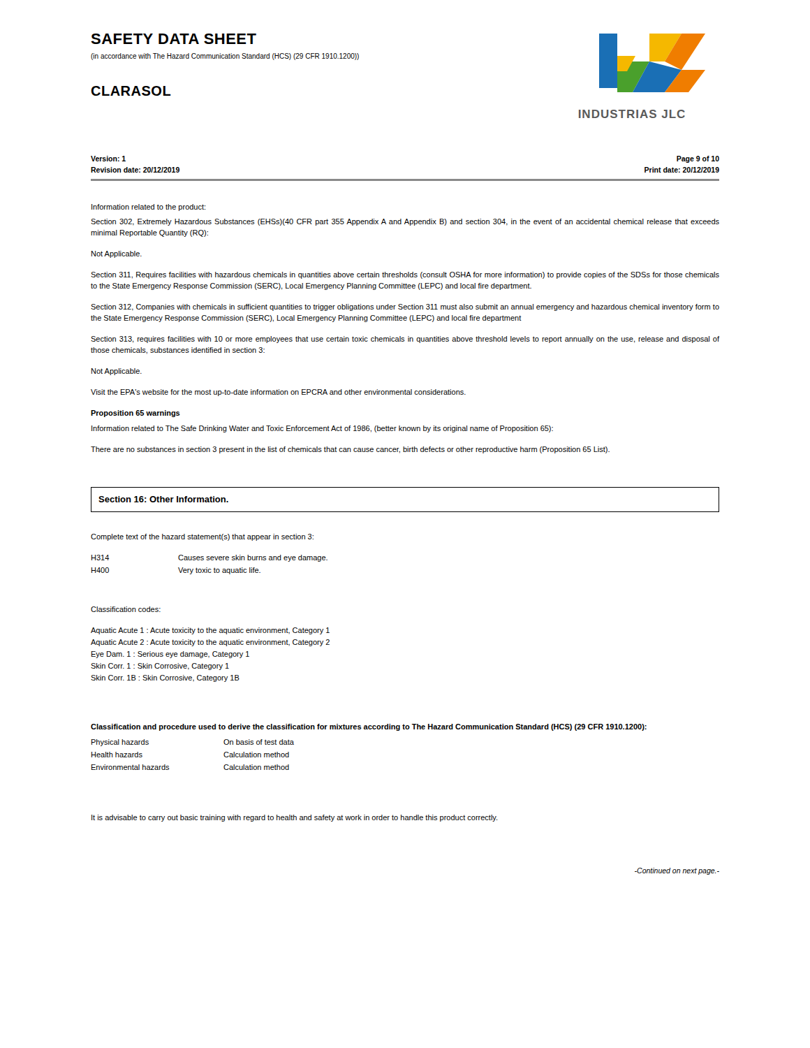SAFETY DATA SHEET
(in accordance with The Hazard Communication Standard (HCS) (29 CFR 1910.1200))
CLARASOL
INDUSTRIAS JLC
Version: 1
Revision date: 20/12/2019
Page 9 of 10
Print date: 20/12/2019
Information related to the product:
Section 302, Extremely Hazardous Substances (EHSs)(40 CFR part 355 Appendix A and Appendix B) and section 304, in the event of an accidental chemical release that exceeds minimal Reportable Quantity (RQ):
Not Applicable.
Section 311, Requires facilities with hazardous chemicals in quantities above certain thresholds (consult OSHA for more information) to provide copies of the SDSs for those chemicals to the State Emergency Response Commission (SERC), Local Emergency Planning Committee (LEPC) and local fire department.
Section 312, Companies with chemicals in sufficient quantities to trigger obligations under Section 311 must also submit an annual emergency and hazardous chemical inventory form to the State Emergency Response Commission (SERC), Local Emergency Planning Committee (LEPC) and local fire department
Section 313, requires facilities with 10 or more employees that use certain toxic chemicals in quantities above threshold levels to report annually on the use, release and disposal of those chemicals, substances identified in section 3:
Not Applicable.
Visit the EPA's website for the most up-to-date information on EPCRA and other environmental considerations.
Proposition 65 warnings
Information related to The Safe Drinking Water and Toxic Enforcement Act of 1986, (better known by its original name of Proposition 65):
There are no substances in section 3 present in the list of chemicals that can cause cancer, birth defects or other reproductive harm (Proposition 65 List).
Section 16: Other Information.
Complete text of the hazard statement(s) that appear in section 3:
| H314 | Causes severe skin burns and eye damage. |
| H400 | Very toxic to aquatic life. |
Classification codes:
Aquatic Acute 1 : Acute toxicity to the aquatic environment, Category 1
Aquatic Acute 2 : Acute toxicity to the aquatic environment, Category 2
Eye Dam. 1 : Serious eye damage, Category 1
Skin Corr. 1 : Skin Corrosive, Category 1
Skin Corr. 1B : Skin Corrosive, Category 1B
Classification and procedure used to derive the classification for mixtures according to The Hazard Communication Standard (HCS) (29 CFR 1910.1200):
| Physical hazards | On basis of test data |
| Health hazards | Calculation method |
| Environmental hazards | Calculation method |
It is advisable to carry out basic training with regard to health and safety at work in order to handle this product correctly.
-Continued on next page.-